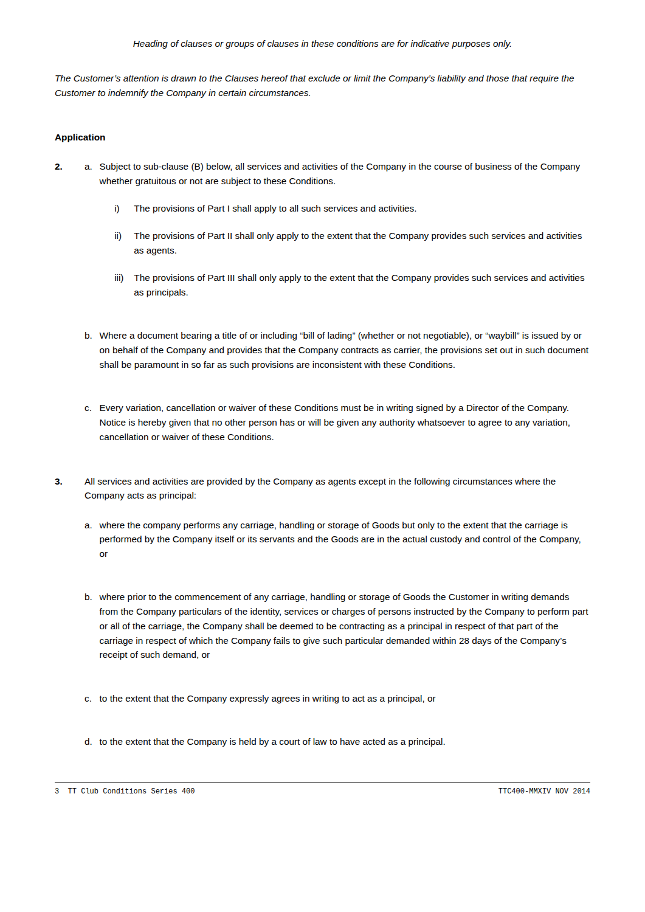Heading of clauses or groups of clauses in these conditions are for indicative purposes only.
The Customer’s attention is drawn to the Clauses hereof that exclude or limit the Company’s liability and those that require the Customer to indemnify the Company in certain circumstances.
Application
2.
a.
Subject to sub-clause (B) below, all services and activities of the Company in the course of business of the Company whether gratuitous or not are subject to these Conditions.
i)
The provisions of Part I shall apply to all such services and activities.
ii)
The provisions of Part II shall only apply to the extent that the Company provides such services and activities as agents.
iii)
The provisions of Part III shall only apply to the extent that the Company provides such services and activities as principals.
b.
Where a document bearing a title of or including “bill of lading” (whether or not negotiable), or “waybill” is issued by or on behalf of the Company and provides that the Company contracts as carrier, the provisions set out in such document shall be paramount in so far as such provisions are inconsistent with these Conditions.
c.
Every variation, cancellation or waiver of these Conditions must be in writing signed by a Director of the Company. Notice is hereby given that no other person has or will be given any authority whatsoever to agree to any variation, cancellation or waiver of these Conditions.
3.
All services and activities are provided by the Company as agents except in the following circumstances where the Company acts as principal:
a.
where the company performs any carriage, handling or storage of Goods but only to the extent that the carriage is performed by the Company itself or its servants and the Goods are in the actual custody and control of the Company, or
b.
where prior to the commencement of any carriage, handling or storage of Goods the Customer in writing demands from the Company particulars of the identity, services or charges of persons instructed by the Company to perform part or all of the carriage, the Company shall be deemed to be contracting as a principal in respect of that part of the carriage in respect of which the Company fails to give such particular demanded within 28 days of the Company’s receipt of such demand, or
c.
to the extent that the Company expressly agrees in writing to act as a principal, or
d.
to the extent that the Company is held by a court of law to have acted as a principal.
3 TT Club Conditions Series 400 TTC400-MMXIV NOV 2014